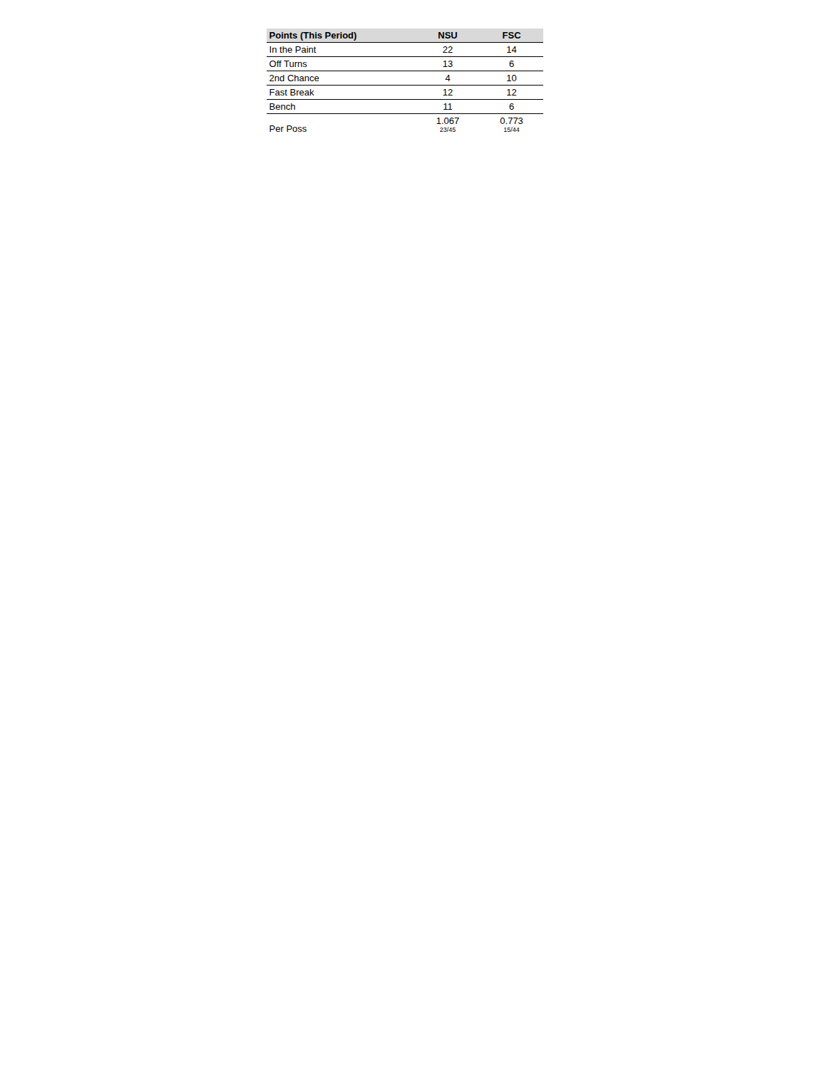| Points (This Period) | NSU | FSC |
| --- | --- | --- |
| In the Paint | 22 | 14 |
| Off Turns | 13 | 6 |
| 2nd Chance | 4 | 10 |
| Fast Break | 12 | 12 |
| Bench | 11 | 6 |
| Per Poss | 1.067 23/45 | 0.773 15/44 |